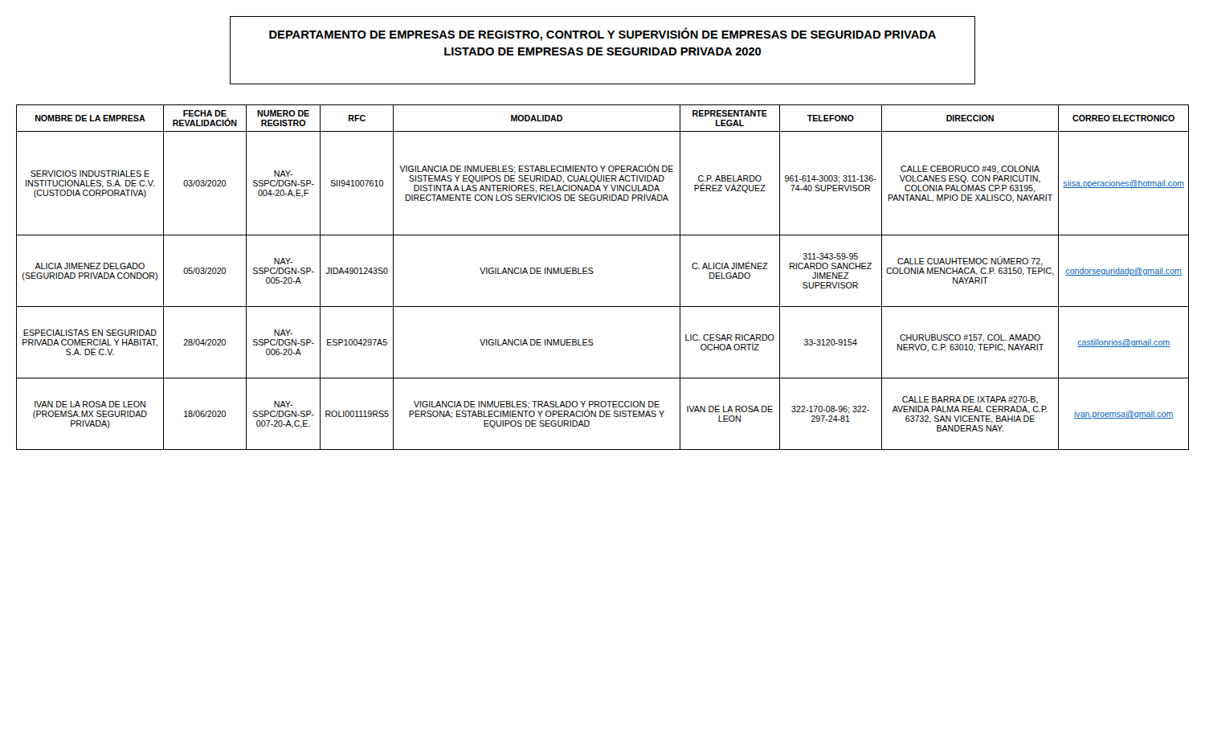DEPARTAMENTO DE EMPRESAS DE REGISTRO, CONTROL Y SUPERVISIÓN DE EMPRESAS DE SEGURIDAD PRIVADA
LISTADO DE EMPRESAS DE SEGURIDAD PRIVADA 2020
| NOMBRE DE LA EMPRESA | FECHA DE REVALIDACIÓN | NUMERO DE REGISTRO | RFC | MODALIDAD | REPRESENTANTE LEGAL | TELEFONO | DIRECCION | CORREO ELECTRONICO |
| --- | --- | --- | --- | --- | --- | --- | --- | --- |
| SERVICIOS INDUSTRIALES E INSTITUCIONALES, S.A. DE C.V. (CUSTODIA CORPORATIVA) | 03/03/2020 | NAY-SSPC/DGN-SP-004-20-A,E,F | SII941007610 | VIGILANCIA DE INMUEBLES; ESTABLECIMIENTO Y OPERACIÓN DE SISTEMAS Y EQUIPOS DE SEURIDAD, CUALQUIER ACTIVIDAD DISTINTA A LAS ANTERIORES, RELACIONADA Y VINCULADA DIRECTAMENTE CON LOS SERVICIOS DE SEGURIDAD PRIVADA | C.P. ABELARDO PÉREZ VÁZQUEZ | 961-614-3003; 311-136-74-40 SUPERVISOR | CALLE CEBORUCO #49, COLONIA VOLCANES ESQ. CON PARICUTIN, COLONIA PALOMAS CP.P 63195, PANTANAL, MPIO DE XALISCO, NAYARIT | siisa.operaciones@hotmail.com |
| ALICIA JIMENEZ DELGADO (SEGURIDAD PRIVADA CONDOR) | 05/03/2020 | NAY-SSPC/DGN-SP-005-20-A | JIDA4901243S0 | VIGILANCIA DE INMUEBLES | C. ALICIA JIMÉNEZ DELGADO | 311-343-59-95 RICARDO SANCHEZ JIMENEZ SUPERVISOR | CALLE CUAUHTEMOC NÚMERO 72, COLONIA MENCHACA, C.P. 63150, TEPIC, NAYARIT | condorseguridadp@gmail.com |
| ESPECIALISTAS EN SEGURIDAD PRIVADA COMERCIAL Y HÁBITAT, S.A. DE C.V. | 28/04/2020 | NAY-SSPC/DGN-SP-006-20-A | ESP1004297A5 | VIGILANCIA DE INMUEBLES | LIC. CESAR RICARDO OCHOA ORTÍZ | 33-3120-9154 | CHURUBUSCO #157, COL. AMADO NERVO, C.P. 63010, TEPIC, NAYARIT | castillonrios@gmail.com |
| IVAN DE LA ROSA DE LEON (PROEMSA.MX SEGURIDAD PRIVADA) | 18/06/2020 | NAY-SSPC/DGN-SP-007-20-A,C,E. | ROLI001119RS5 | VIGILANCIA DE INMUEBLES; TRASLADO Y PROTECCION DE PERSONA; ESTABLECIMIENTO Y OPERACIÓN DE SISTEMAS Y EQUIPOS DE SEGURIDAD | IVAN DE LA ROSA DE LEON | 322-170-08-96; 322-297-24-81 | CALLE BARRA DE IXTAPA #270-B, AVENIDA PALMA REAL CERRADA, C.P. 63732, SAN VICENTE, BAHIA DE BANDERAS NAY. | ivan.proemsa@gmail.com |